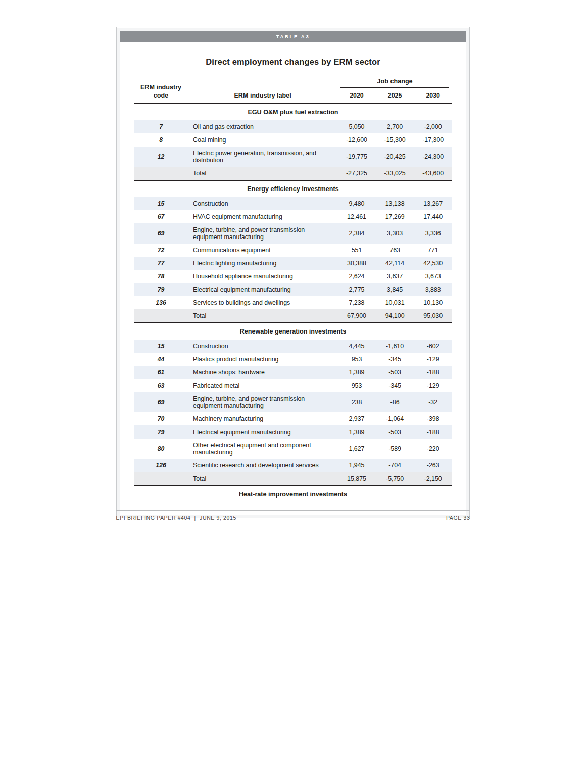TABLE A3
Direct employment changes by ERM sector
| ERM industry code | ERM industry label | Job change |
| --- | --- | --- |
| 2020 | 2025 | 2030 |
| EGU O&M plus fuel extraction |
| 7 | Oil and gas extraction | 5,050 | 2,700 | -2,000 |
| 8 | Coal mining | -12,600 | -15,300 | -17,300 |
| 12 | Electric power generation, transmission, and distribution | -19,775 | -20,425 | -24,300 |
| | Total | -27,325 | -33,025 | -43,600 |
| Energy efficiency investments |
| 15 | Construction | 9,480 | 13,138 | 13,267 |
| 67 | HVAC equipment manufacturing | 12,461 | 17,269 | 17,440 |
| 69 | Engine, turbine, and power transmission equipment manufacturing | 2,384 | 3,303 | 3,336 |
| 72 | Communications equipment | 551 | 763 | 771 |
| 77 | Electric lighting manufacturing | 30,388 | 42,114 | 42,530 |
| 78 | Household appliance manufacturing | 2,624 | 3,637 | 3,673 |
| 79 | Electrical equipment manufacturing | 2,775 | 3,845 | 3,883 |
| 136 | Services to buildings and dwellings | 7,238 | 10,031 | 10,130 |
| | Total | 67,900 | 94,100 | 95,030 |
| Renewable generation investments |
| 15 | Construction | 4,445 | -1,610 | -602 |
| 44 | Plastics product manufacturing | 953 | -345 | -129 |
| 61 | Machine shops: hardware | 1,389 | -503 | -188 |
| 63 | Fabricated metal | 953 | -345 | -129 |
| 69 | Engine, turbine, and power transmission equipment manufacturing | 238 | -86 | -32 |
| 70 | Machinery manufacturing | 2,937 | -1,064 | -398 |
| 79 | Electrical equipment manufacturing | 1,389 | -503 | -188 |
| 80 | Other electrical equipment and component manufacturing | 1,627 | -589 | -220 |
| 126 | Scientific research and development services | 1,945 | -704 | -263 |
| | Total | 15,875 | -5,750 | -2,150 |
| Heat-rate improvement investments |
EPI Briefing Paper #404 | June 9, 2015
Page 33